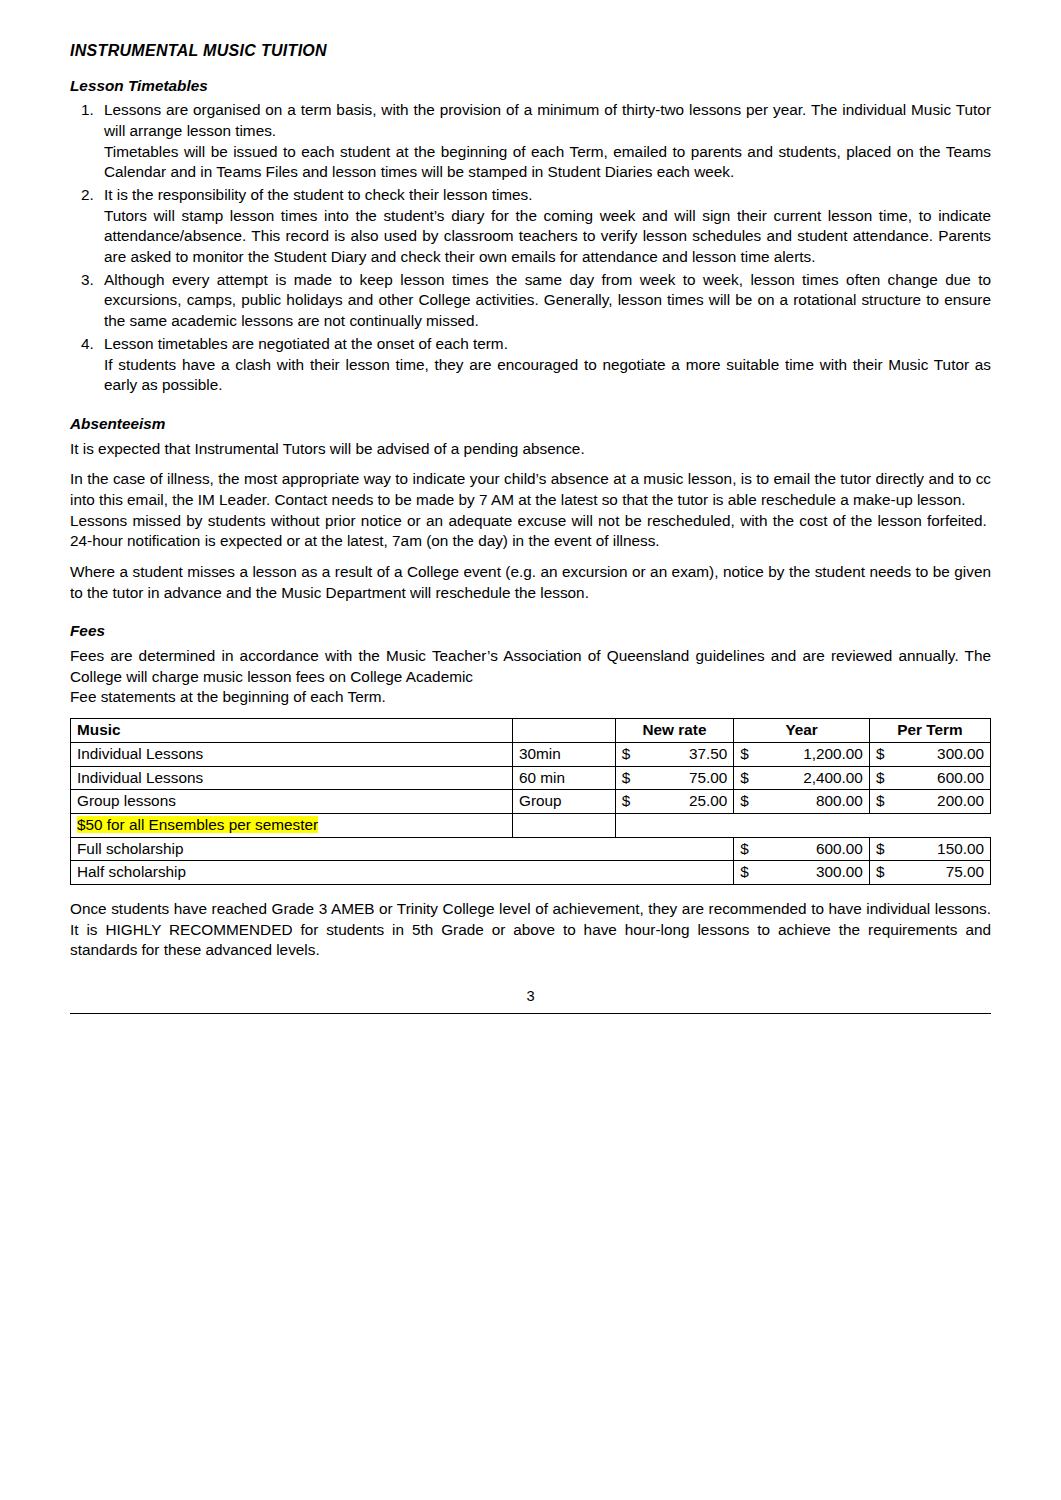INSTRUMENTAL MUSIC TUITION
Lesson Timetables
Lessons are organised on a term basis, with the provision of a minimum of thirty-two lessons per year. The individual Music Tutor will arrange lesson times.
Timetables will be issued to each student at the beginning of each Term, emailed to parents and students, placed on the Teams Calendar and in Teams Files and lesson times will be stamped in Student Diaries each week.
It is the responsibility of the student to check their lesson times.
Tutors will stamp lesson times into the student’s diary for the coming week and will sign their current lesson time, to indicate attendance/absence. This record is also used by classroom teachers to verify lesson schedules and student attendance. Parents are asked to monitor the Student Diary and check their own emails for attendance and lesson time alerts.
Although every attempt is made to keep lesson times the same day from week to week, lesson times often change due to excursions, camps, public holidays and other College activities. Generally, lesson times will be on a rotational structure to ensure the same academic lessons are not continually missed.
Lesson timetables are negotiated at the onset of each term.
If students have a clash with their lesson time, they are encouraged to negotiate a more suitable time with their Music Tutor as early as possible.
Absenteeism
It is expected that Instrumental Tutors will be advised of a pending absence.
In the case of illness, the most appropriate way to indicate your child’s absence at a music lesson, is to email the tutor directly and to cc into this email, the IM Leader. Contact needs to be made by 7 AM at the latest so that the tutor is able reschedule a make-up lesson.
Lessons missed by students without prior notice or an adequate excuse will not be rescheduled, with the cost of the lesson forfeited. 24-hour notification is expected or at the latest, 7am (on the day) in the event of illness.
Where a student misses a lesson as a result of a College event (e.g. an excursion or an exam), notice by the student needs to be given to the tutor in advance and the Music Department will reschedule the lesson.
Fees
Fees are determined in accordance with the Music Teacher’s Association of Queensland guidelines and are reviewed annually. The College will charge music lesson fees on College Academic
Fee statements at the beginning of each Term.
| Music | | New rate | Year | Per Term |
| --- | --- | --- | --- | --- |
| Individual Lessons | 30min | $ | 37.50 | $ | 1,200.00 | $ | 300.00 |
| Individual Lessons | 60 min | $ | 75.00 | $ | 2,400.00 | $ | 600.00 |
| Group lessons | Group | $ | 25.00 | $ | 800.00 | $ | 200.00 |
| $50 for all Ensembles per semester | | | | |
| Full scholarship | $ | 600.00 | $ | 150.00 |
| Half scholarship | $ | 300.00 | $ | 75.00 |
Once students have reached Grade 3 AMEB or Trinity College level of achievement, they are recommended to have individual lessons. It is HIGHLY RECOMMENDED for students in 5th Grade or above to have hour-long lessons to achieve the requirements and standards for these advanced levels.
3